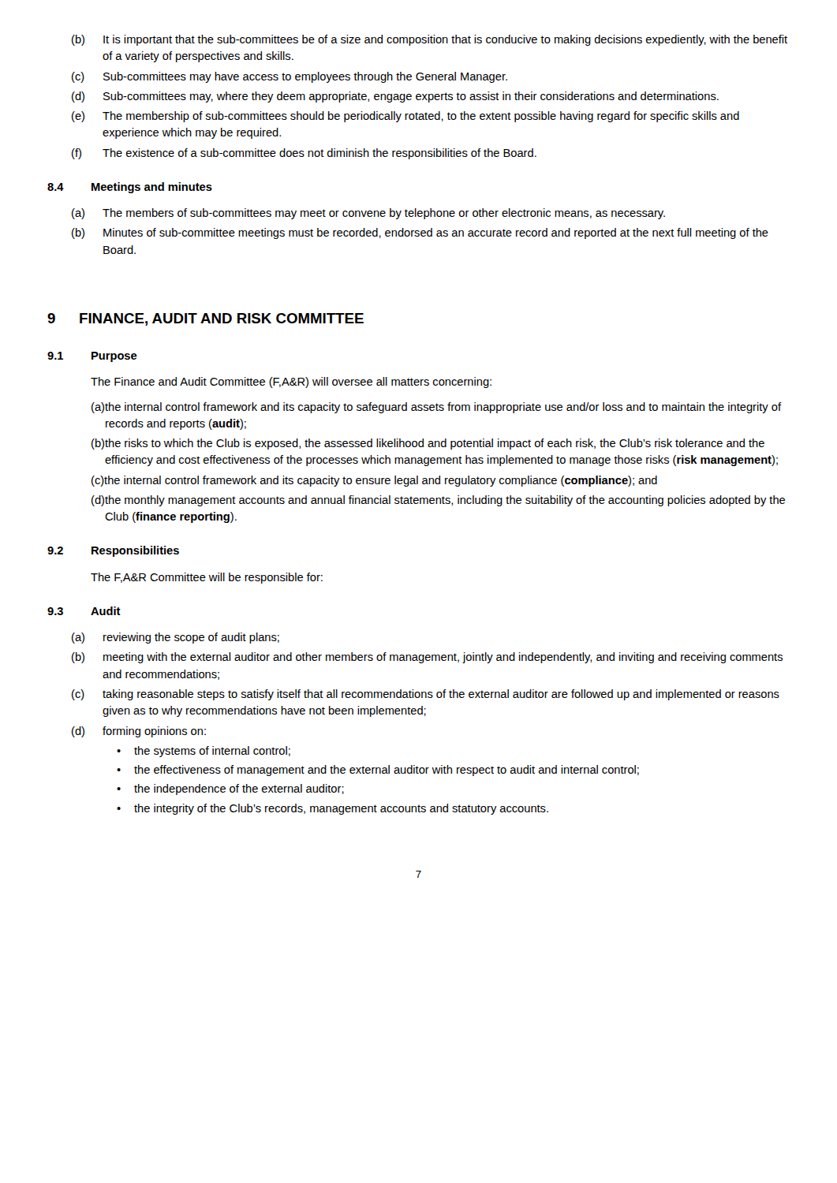(b)
It is important that the sub-committees be of a size and composition that is conducive to making decisions expediently, with the benefit of a variety of perspectives and skills.
(c)
Sub-committees may have access to employees through the General Manager.
(d)
Sub-committees may, where they deem appropriate, engage experts to assist in their considerations and determinations.
(e)
The membership of sub-committees should be periodically rotated, to the extent possible having regard for specific skills and experience which may be required.
(f)
The existence of a sub-committee does not diminish the responsibilities of the Board.
8.4 Meetings and minutes
(a)
The members of sub-committees may meet or convene by telephone or other electronic means, as necessary.
(b)
Minutes of sub-committee meetings must be recorded, endorsed as an accurate record and reported at the next full meeting of the Board.
9 FINANCE, AUDIT AND RISK COMMITTEE
9.1 Purpose
The Finance and Audit Committee (F,A&R) will oversee all matters concerning:
(a)
the internal control framework and its capacity to safeguard assets from inappropriate use and/or loss and to maintain the integrity of records and reports (audit);
(b)
the risks to which the Club is exposed, the assessed likelihood and potential impact of each risk, the Club’s risk tolerance and the efficiency and cost effectiveness of the processes which management has implemented to manage those risks (risk management);
(c)
the internal control framework and its capacity to ensure legal and regulatory compliance (compliance); and
(d)
the monthly management accounts and annual financial statements, including the suitability of the accounting policies adopted by the Club (finance reporting).
9.2 Responsibilities
The F,A&R Committee will be responsible for:
9.3 Audit
(a)
reviewing the scope of audit plans;
(b)
meeting with the external auditor and other members of management, jointly and independently, and inviting and receiving comments and recommendations;
(c)
taking reasonable steps to satisfy itself that all recommendations of the external auditor are followed up and implemented or reasons given as to why recommendations have not been implemented;
(d)
forming opinions on:
•the systems of internal control;
•the effectiveness of management and the external auditor with respect to audit and internal control;
•the independence of the external auditor;
•the integrity of the Club’s records, management accounts and statutory accounts.
7